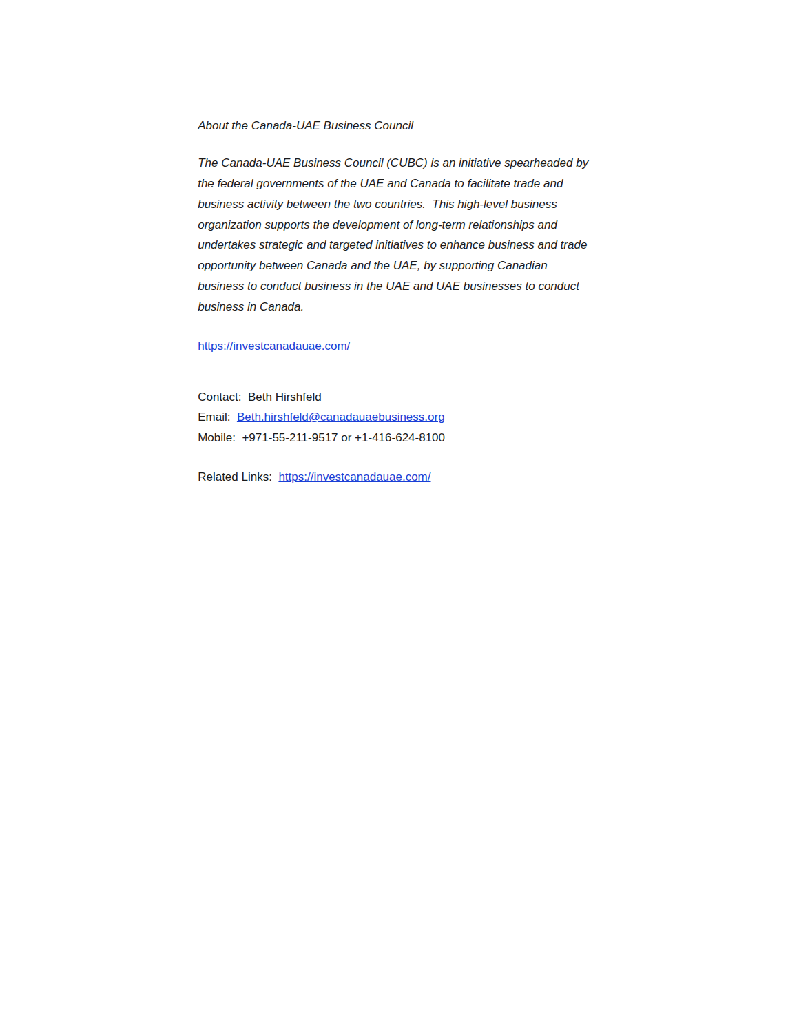About the Canada-UAE Business Council
The Canada-UAE Business Council (CUBC) is an initiative spearheaded by the federal governments of the UAE and Canada to facilitate trade and business activity between the two countries. This high-level business organization supports the development of long-term relationships and undertakes strategic and targeted initiatives to enhance business and trade opportunity between Canada and the UAE, by supporting Canadian business to conduct business in the UAE and UAE businesses to conduct business in Canada.
https://investcanadauae.com/
Contact: Beth Hirshfeld
Email: Beth.hirshfeld@canadauaebusiness.org
Mobile: +971-55-211-9517 or +1-416-624-8100
Related Links: https://investcanadauae.com/